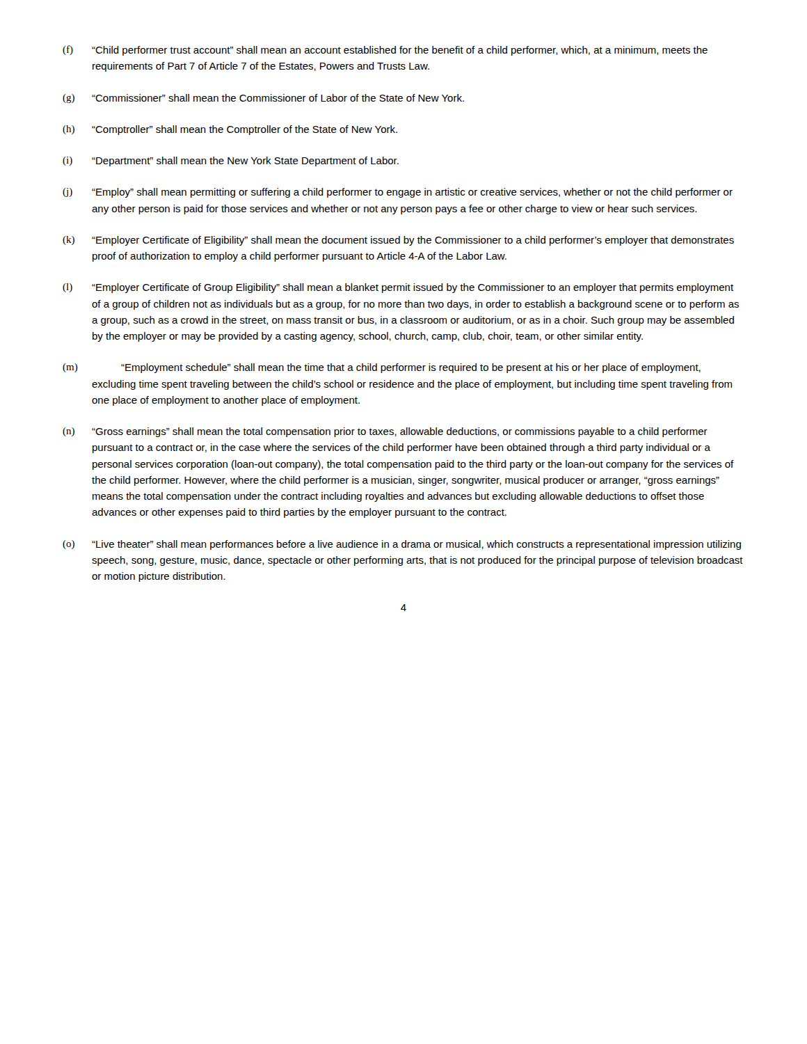(f) “Child performer trust account” shall mean an account established for the benefit of a child performer, which, at a minimum, meets the requirements of Part 7 of Article 7 of the Estates, Powers and Trusts Law.
(g) “Commissioner” shall mean the Commissioner of Labor of the State of New York.
(h) “Comptroller” shall mean the Comptroller of the State of New York.
(i) “Department” shall mean the New York State Department of Labor.
(j) “Employ” shall mean permitting or suffering a child performer to engage in artistic or creative services, whether or not the child performer or any other person is paid for those services and whether or not any person pays a fee or other charge to view or hear such services.
(k) “Employer Certificate of Eligibility” shall mean the document issued by the Commissioner to a child performer’s employer that demonstrates proof of authorization to employ a child performer pursuant to Article 4-A of the Labor Law.
(l) “Employer Certificate of Group Eligibility” shall mean a blanket permit issued by the Commissioner to an employer that permits employment of a group of children not as individuals but as a group, for no more than two days, in order to establish a background scene or to perform as a group, such as a crowd in the street, on mass transit or bus, in a classroom or auditorium, or as in a choir. Such group may be assembled by the employer or may be provided by a casting agency, school, church, camp, club, choir, team, or other similar entity.
(m) “Employment schedule” shall mean the time that a child performer is required to be present at his or her place of employment, excluding time spent traveling between the child’s school or residence and the place of employment, but including time spent traveling from one place of employment to another place of employment.
(n) “Gross earnings” shall mean the total compensation prior to taxes, allowable deductions, or commissions payable to a child performer pursuant to a contract or, in the case where the services of the child performer have been obtained through a third party individual or a personal services corporation (loan-out company), the total compensation paid to the third party or the loan-out company for the services of the child performer. However, where the child performer is a musician, singer, songwriter, musical producer or arranger, “gross earnings” means the total compensation under the contract including royalties and advances but excluding allowable deductions to offset those advances or other expenses paid to third parties by the employer pursuant to the contract.
(o) “Live theater” shall mean performances before a live audience in a drama or musical, which constructs a representational impression utilizing speech, song, gesture, music, dance, spectacle or other performing arts, that is not produced for the principal purpose of television broadcast or motion picture distribution.
4